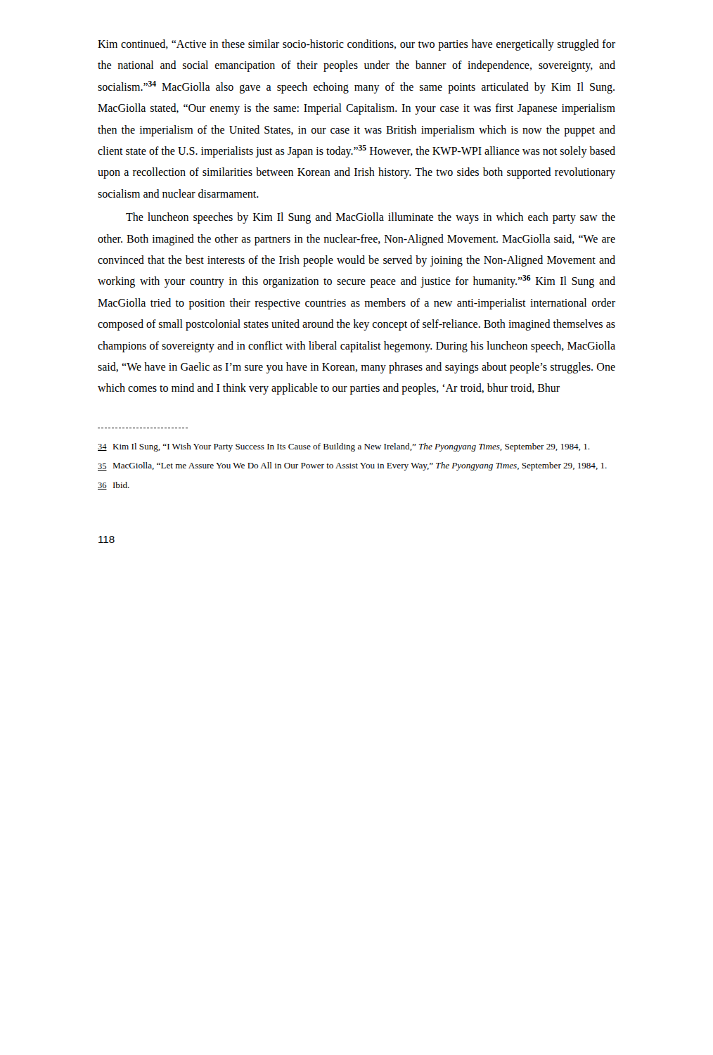Kim continued, “Active in these similar socio-historic conditions, our two parties have energetically struggled for the national and social emancipation of their peoples under the banner of independence, sovereignty, and socialism.”34 MacGiolla also gave a speech echoing many of the same points articulated by Kim Il Sung. MacGiolla stated, “Our enemy is the same: Imperial Capitalism. In your case it was first Japanese imperialism then the imperialism of the United States, in our case it was British imperialism which is now the puppet and client state of the U.S. imperialists just as Japan is today.”35 However, the KWP-WPI alliance was not solely based upon a recollection of similarities between Korean and Irish history. The two sides both supported revolutionary socialism and nuclear disarmament.
The luncheon speeches by Kim Il Sung and MacGiolla illuminate the ways in which each party saw the other. Both imagined the other as partners in the nuclear-free, Non-Aligned Movement. MacGiolla said, “We are convinced that the best interests of the Irish people would be served by joining the Non-Aligned Movement and working with your country in this organization to secure peace and justice for humanity.”36 Kim Il Sung and MacGiolla tried to position their respective countries as members of a new anti-imperialist international order composed of small postcolonial states united around the key concept of self-reliance. Both imagined themselves as champions of sovereignty and in conflict with liberal capitalist hegemony. During his luncheon speech, MacGiolla said, “We have in Gaelic as I’m sure you have in Korean, many phrases and sayings about people’s struggles. One which comes to mind and I think very applicable to our parties and peoples, ‘Ar troid, bhur troid, Bhur
34Kim Il Sung, “I Wish Your Party Success In Its Cause of Building a New Ireland,” The Pyongyang Times, September 29, 1984, 1.
35MacGiolla, “Let me Assure You We Do All in Our Power to Assist You in Every Way,” The Pyongyang Times, September 29, 1984, 1.
36Ibid.
118